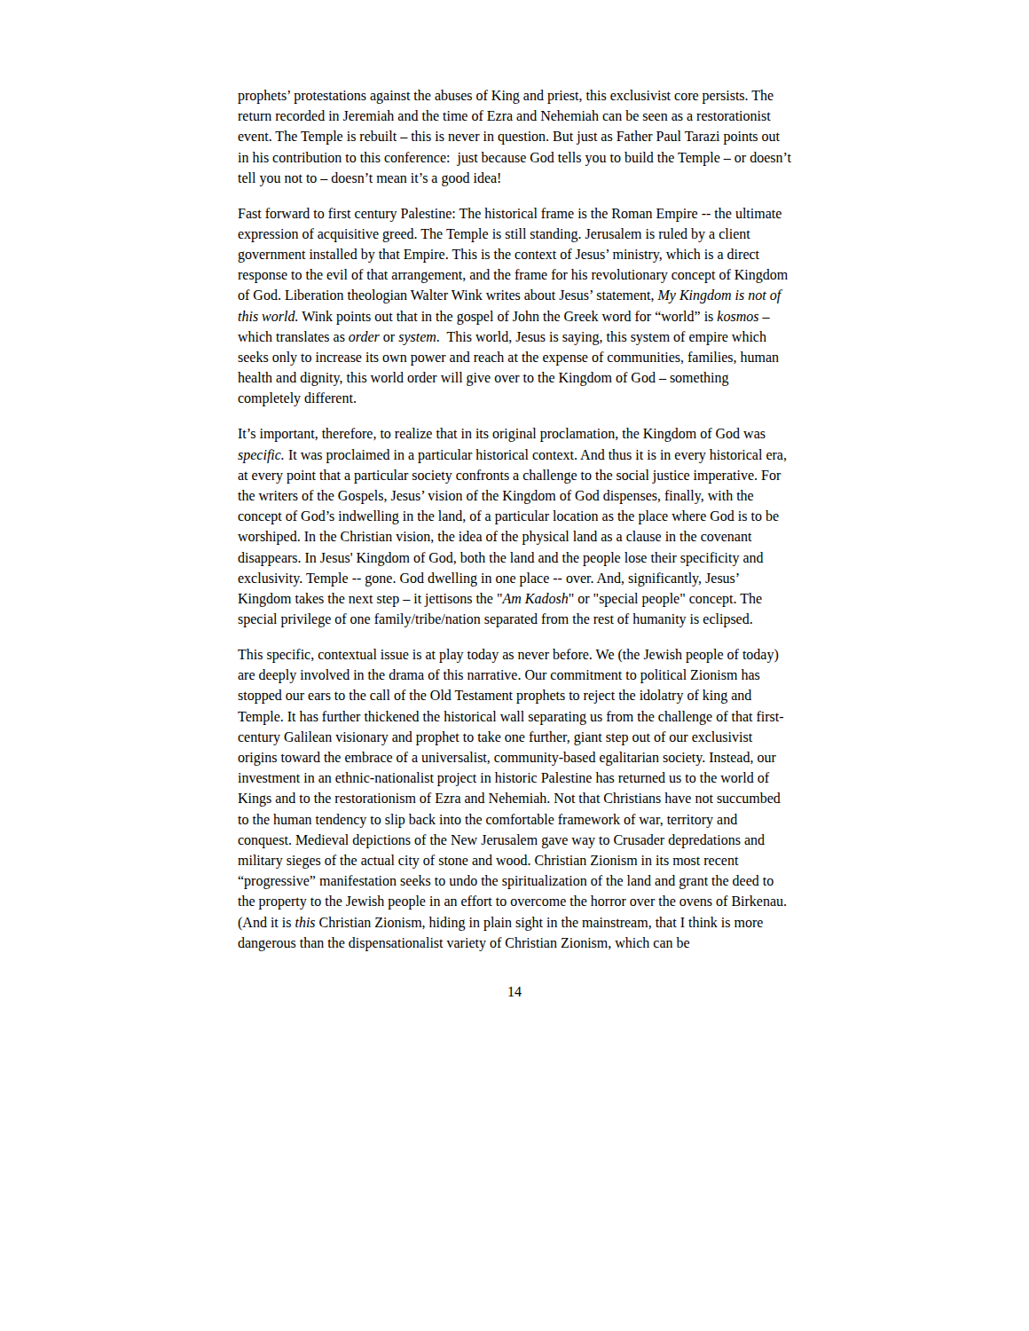prophets’ protestations against the abuses of King and priest, this exclusivist core persists. The return recorded in Jeremiah and the time of Ezra and Nehemiah can be seen as a restorationist event. The Temple is rebuilt – this is never in question. But just as Father Paul Tarazi points out in his contribution to this conference: just because God tells you to build the Temple – or doesn’t tell you not to – doesn’t mean it’s a good idea!
Fast forward to first century Palestine: The historical frame is the Roman Empire -- the ultimate expression of acquisitive greed. The Temple is still standing. Jerusalem is ruled by a client government installed by that Empire. This is the context of Jesus’ ministry, which is a direct response to the evil of that arrangement, and the frame for his revolutionary concept of Kingdom of God. Liberation theologian Walter Wink writes about Jesus’ statement, My Kingdom is not of this world. Wink points out that in the gospel of John the Greek word for “world” is kosmos – which translates as order or system. This world, Jesus is saying, this system of empire which seeks only to increase its own power and reach at the expense of communities, families, human health and dignity, this world order will give over to the Kingdom of God – something completely different.
It’s important, therefore, to realize that in its original proclamation, the Kingdom of God was specific. It was proclaimed in a particular historical context. And thus it is in every historical era, at every point that a particular society confronts a challenge to the social justice imperative. For the writers of the Gospels, Jesus’ vision of the Kingdom of God dispenses, finally, with the concept of God’s indwelling in the land, of a particular location as the place where God is to be worshiped. In the Christian vision, the idea of the physical land as a clause in the covenant disappears. In Jesus' Kingdom of God, both the land and the people lose their specificity and exclusivity. Temple -- gone. God dwelling in one place -- over. And, significantly, Jesus’ Kingdom takes the next step – it jettisons the "Am Kadosh" or "special people" concept. The special privilege of one family/tribe/nation separated from the rest of humanity is eclipsed.
This specific, contextual issue is at play today as never before. We (the Jewish people of today) are deeply involved in the drama of this narrative. Our commitment to political Zionism has stopped our ears to the call of the Old Testament prophets to reject the idolatry of king and Temple. It has further thickened the historical wall separating us from the challenge of that first-century Galilean visionary and prophet to take one further, giant step out of our exclusivist origins toward the embrace of a universalist, community-based egalitarian society. Instead, our investment in an ethnic-nationalist project in historic Palestine has returned us to the world of Kings and to the restorationism of Ezra and Nehemiah. Not that Christians have not succumbed to the human tendency to slip back into the comfortable framework of war, territory and conquest. Medieval depictions of the New Jerusalem gave way to Crusader depredations and military sieges of the actual city of stone and wood. Christian Zionism in its most recent “progressive” manifestation seeks to undo the spiritualization of the land and grant the deed to the property to the Jewish people in an effort to overcome the horror over the ovens of Birkenau. (And it is this Christian Zionism, hiding in plain sight in the mainstream, that I think is more dangerous than the dispensationalist variety of Christian Zionism, which can be
14